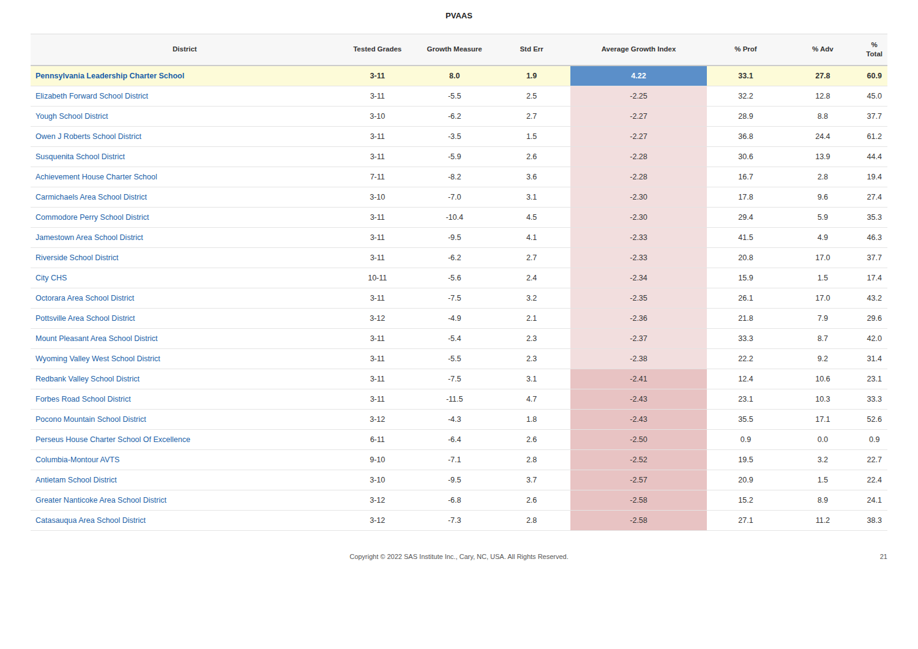PVAAS
| District | Tested Grades | Growth Measure | Std Err | Average Growth Index | % Prof | % Adv | % Total |
| --- | --- | --- | --- | --- | --- | --- | --- |
| Pennsylvania Leadership Charter School | 3-11 | 8.0 | 1.9 | 4.22 | 33.1 | 27.8 | 60.9 |
| Elizabeth Forward School District | 3-11 | -5.5 | 2.5 | -2.25 | 32.2 | 12.8 | 45.0 |
| Yough School District | 3-10 | -6.2 | 2.7 | -2.27 | 28.9 | 8.8 | 37.7 |
| Owen J Roberts School District | 3-11 | -3.5 | 1.5 | -2.27 | 36.8 | 24.4 | 61.2 |
| Susquenita School District | 3-11 | -5.9 | 2.6 | -2.28 | 30.6 | 13.9 | 44.4 |
| Achievement House Charter School | 7-11 | -8.2 | 3.6 | -2.28 | 16.7 | 2.8 | 19.4 |
| Carmichaels Area School District | 3-10 | -7.0 | 3.1 | -2.30 | 17.8 | 9.6 | 27.4 |
| Commodore Perry School District | 3-11 | -10.4 | 4.5 | -2.30 | 29.4 | 5.9 | 35.3 |
| Jamestown Area School District | 3-11 | -9.5 | 4.1 | -2.33 | 41.5 | 4.9 | 46.3 |
| Riverside School District | 3-11 | -6.2 | 2.7 | -2.33 | 20.8 | 17.0 | 37.7 |
| City CHS | 10-11 | -5.6 | 2.4 | -2.34 | 15.9 | 1.5 | 17.4 |
| Octorara Area School District | 3-11 | -7.5 | 3.2 | -2.35 | 26.1 | 17.0 | 43.2 |
| Pottsville Area School District | 3-12 | -4.9 | 2.1 | -2.36 | 21.8 | 7.9 | 29.6 |
| Mount Pleasant Area School District | 3-11 | -5.4 | 2.3 | -2.37 | 33.3 | 8.7 | 42.0 |
| Wyoming Valley West School District | 3-11 | -5.5 | 2.3 | -2.38 | 22.2 | 9.2 | 31.4 |
| Redbank Valley School District | 3-11 | -7.5 | 3.1 | -2.41 | 12.4 | 10.6 | 23.1 |
| Forbes Road School District | 3-11 | -11.5 | 4.7 | -2.43 | 23.1 | 10.3 | 33.3 |
| Pocono Mountain School District | 3-12 | -4.3 | 1.8 | -2.43 | 35.5 | 17.1 | 52.6 |
| Perseus House Charter School Of Excellence | 6-11 | -6.4 | 2.6 | -2.50 | 0.9 | 0.0 | 0.9 |
| Columbia-Montour AVTS | 9-10 | -7.1 | 2.8 | -2.52 | 19.5 | 3.2 | 22.7 |
| Antietam School District | 3-10 | -9.5 | 3.7 | -2.57 | 20.9 | 1.5 | 22.4 |
| Greater Nanticoke Area School District | 3-12 | -6.8 | 2.6 | -2.58 | 15.2 | 8.9 | 24.1 |
| Catasauqua Area School District | 3-12 | -7.3 | 2.8 | -2.58 | 27.1 | 11.2 | 38.3 |
Copyright © 2022 SAS Institute Inc., Cary, NC, USA. All Rights Reserved.
21